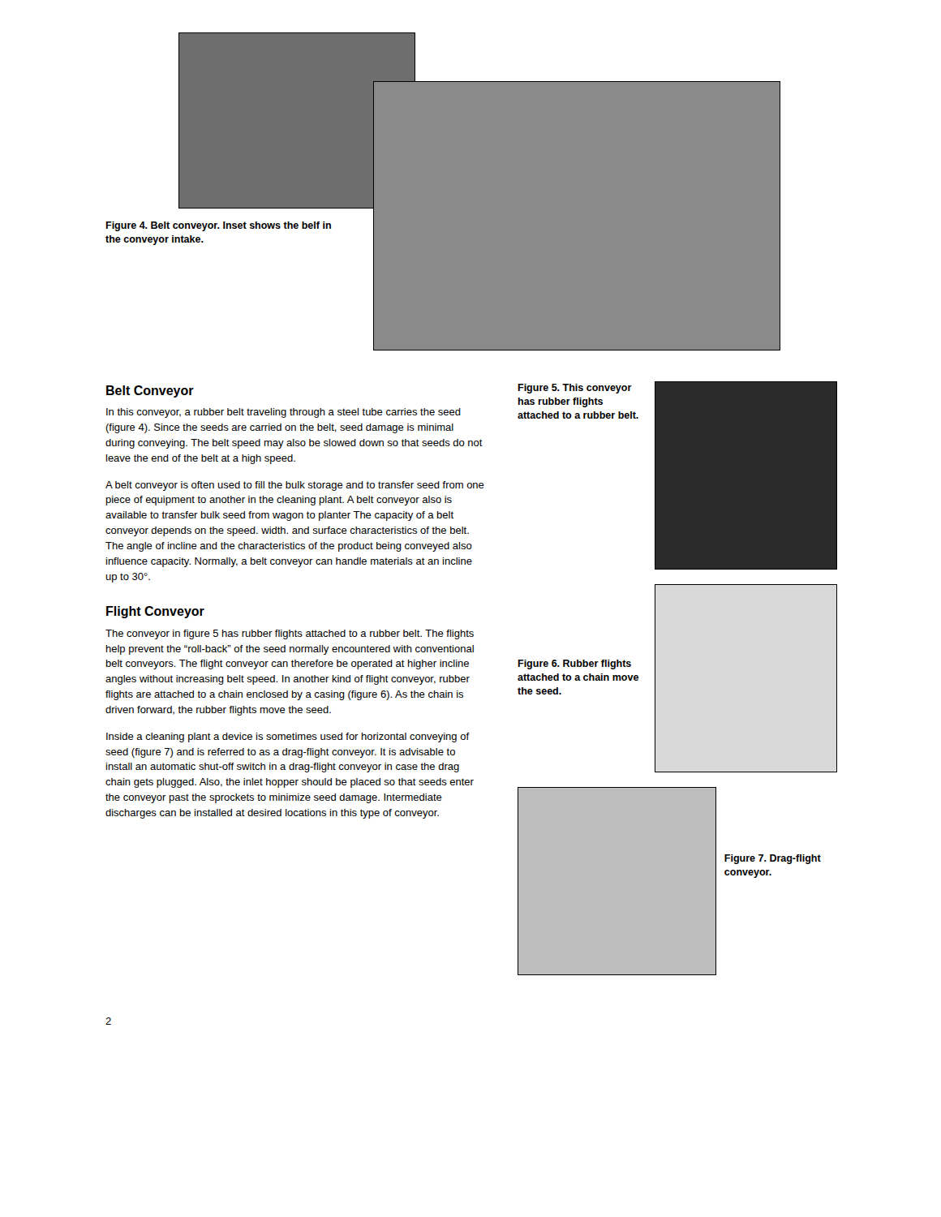Figure 4. Belt conveyor. Inset shows the belf in the conveyor intake.
Belt Conveyor
In this conveyor, a rubber belt traveling through a steel tube carries the seed (figure 4). Since the seeds are carried on the belt, seed damage is minimal during conveying. The belt speed may also be slowed down so that seeds do not leave the end of the belt at a high speed.
A belt conveyor is often used to fill the bulk storage and to transfer seed from one piece of equipment to another in the cleaning plant. A belt conveyor also is available to transfer bulk seed from wagon to planter The capacity of a belt conveyor depends on the speed. width. and surface characteristics of the belt. The angle of incline and the characteristics of the product being conveyed also influence capacity. Normally, a belt conveyor can handle materials at an incline up to 30°.
Flight Conveyor
The conveyor in figure 5 has rubber flights attached to a rubber belt. The flights help prevent the “roll-back” of the seed normally encountered with conventional belt conveyors. The flight conveyor can therefore be operated at higher incline angles without increasing belt speed. In another kind of flight conveyor, rubber flights are attached to a chain enclosed by a casing (figure 6). As the chain is driven forward, the rubber flights move the seed.
Inside a cleaning plant a device is sometimes used for horizontal conveying of seed (figure 7) and is referred to as a drag-flight conveyor. It is advisable to install an automatic shut-off switch in a drag-flight conveyor in case the drag chain gets plugged. Also, the inlet hopper should be placed so that seeds enter the conveyor past the sprockets to minimize seed damage. Intermediate discharges can be installed at desired locations in this type of conveyor.
Figure 5. This conveyor has rubber flights attached to a rubber belt.
Figure 6. Rubber flights attached to a chain move the seed.
Figure 7. Drag-flight conveyor.
2